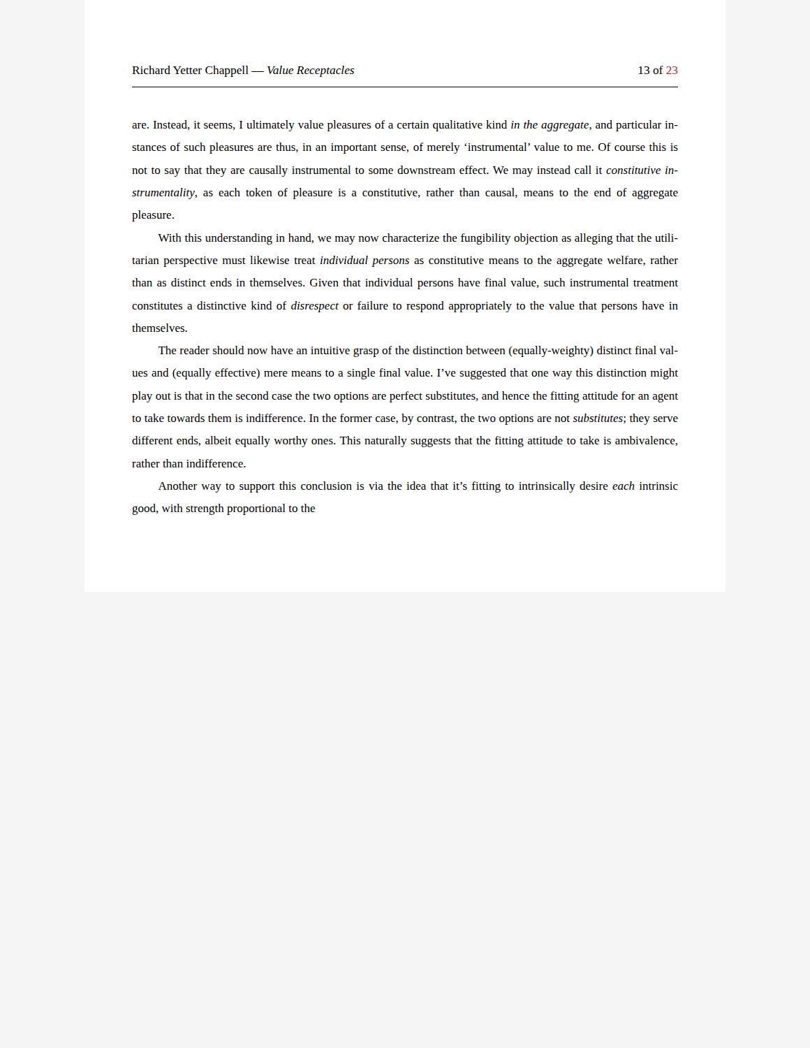Richard Yetter Chappell — Value Receptacles 13 of 23
are. Instead, it seems, I ultimately value pleasures of a certain qualitative kind in the aggregate, and particular instances of such pleasures are thus, in an important sense, of merely ‘instrumental’ value to me. Of course this is not to say that they are causally instrumental to some downstream effect. We may instead call it constitutive instrumentality, as each token of pleasure is a constitutive, rather than causal, means to the end of aggregate pleasure.
With this understanding in hand, we may now characterize the fungibility objection as alleging that the utilitarian perspective must likewise treat individual persons as constitutive means to the aggregate welfare, rather than as distinct ends in themselves. Given that individual persons have final value, such instrumental treatment constitutes a distinctive kind of disrespect or failure to respond appropriately to the value that persons have in themselves.
The reader should now have an intuitive grasp of the distinction between (equally-weighty) distinct final values and (equally effective) mere means to a single final value. I’ve suggested that one way this distinction might play out is that in the second case the two options are perfect substitutes, and hence the fitting attitude for an agent to take towards them is indifference. In the former case, by contrast, the two options are not substitutes; they serve different ends, albeit equally worthy ones. This naturally suggests that the fitting attitude to take is ambivalence, rather than indifference.
Another way to support this conclusion is via the idea that it’s fitting to intrinsically desire each intrinsic good, with strength proportional to the